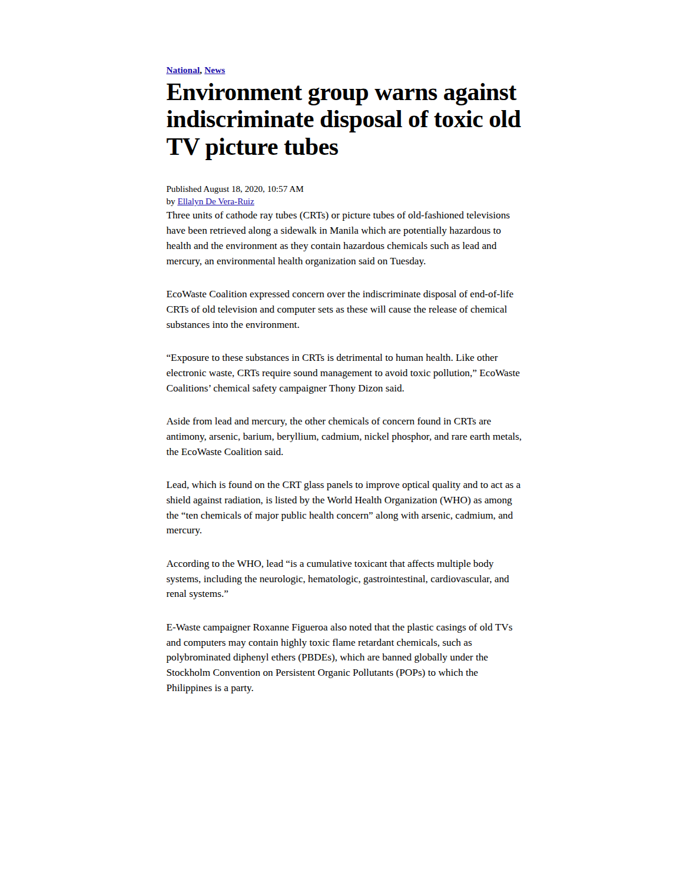National, News
Environment group warns against indiscriminate disposal of toxic old TV picture tubes
Published August 18, 2020, 10:57 AM
by Ellalyn De Vera-Ruiz
Three units of cathode ray tubes (CRTs) or picture tubes of old-fashioned televisions have been retrieved along a sidewalk in Manila which are potentially hazardous to health and the environment as they contain hazardous chemicals such as lead and mercury, an environmental health organization said on Tuesday.
EcoWaste Coalition expressed concern over the indiscriminate disposal of end-of-life CRTs of old television and computer sets as these will cause the release of chemical substances into the environment.
“Exposure to these substances in CRTs is detrimental to human health. Like other electronic waste, CRTs require sound management to avoid toxic pollution,” EcoWaste Coalitions’ chemical safety campaigner Thony Dizon said.
Aside from lead and mercury, the other chemicals of concern found in CRTs are antimony, arsenic, barium, beryllium, cadmium, nickel phosphor, and rare earth metals, the EcoWaste Coalition said.
Lead, which is found on the CRT glass panels to improve optical quality and to act as a shield against radiation, is listed by the World Health Organization (WHO) as among the “ten chemicals of major public health concern” along with arsenic, cadmium, and mercury.
According to the WHO, lead “is a cumulative toxicant that affects multiple body systems, including the neurologic, hematologic, gastrointestinal, cardiovascular, and renal systems.”
E-Waste campaigner Roxanne Figueroa also noted that the plastic casings of old TVs and computers may contain highly toxic flame retardant chemicals, such as polybrominated diphenyl ethers (PBDEs), which are banned globally under the Stockholm Convention on Persistent Organic Pollutants (POPs) to which the Philippines is a party.